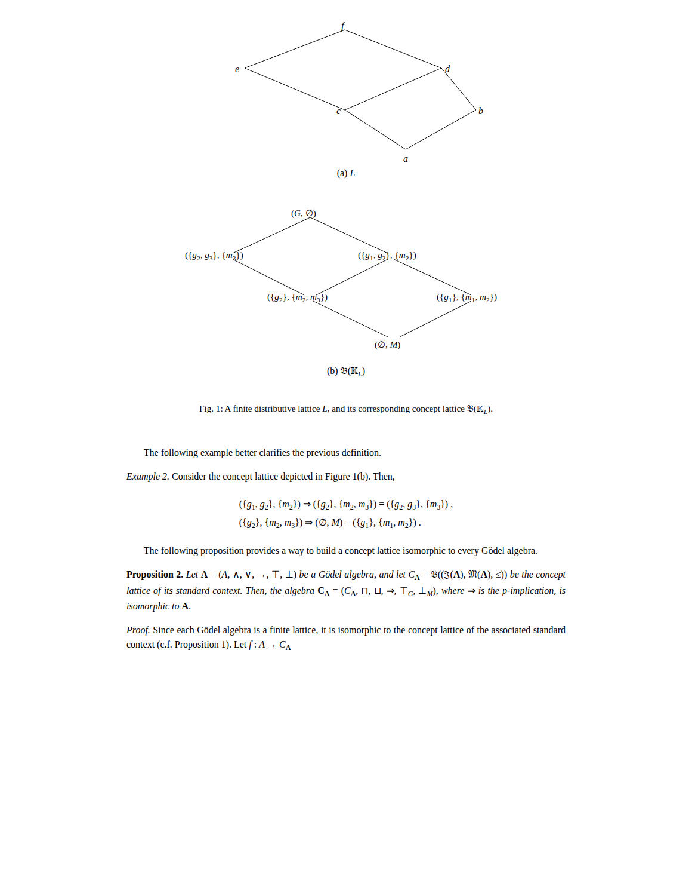f e d c b a
(a) L
(G, ∅) ({g2, g3}, {m3}) ({g1, g2}, {m2}) ({g2}, {m2, m3}) ({g1}, {m1, m2}) (∅, M)
(b) 𝔅(𝕂L)
Fig. 1: A finite distributive lattice L, and its corresponding concept lattice 𝔅(𝕂L).
The following example better clarifies the previous definition.
Example 2. Consider the concept lattice depicted in Figure 1(b). Then,
| ({ g 1 , g 2 }, { m 2 }) ⇒ ({ g 2 }, { m 2 , m 3 }) = ({ g 2 , g 3 }, { m 3 }) , |
| ({ g 2 }, { m 2 , m 3 }) ⇒ (∅, M ) = ({ g 1 }, { m 1 , m 2 }) . |
The following proposition provides a way to build a concept lattice isomorphic to every Gödel algebra.
Proposition 2. Let A = (A, ∧, ∨, →, ⊤, ⊥) be a Gödel algebra, and let CA = 𝔅((𝔍(A), 𝔐(A), ≤)) be the concept lattice of its standard context. Then, the algebra CA = (CA, ⊓, ⊔, ⇒, ⊤G, ⊥M), where ⇒ is the p-implication, is isomorphic to A.
Proof. Since each Gödel algebra is a finite lattice, it is isomorphic to the concept lattice of the associated standard context (c.f. Proposition 1). Let f : A → CA